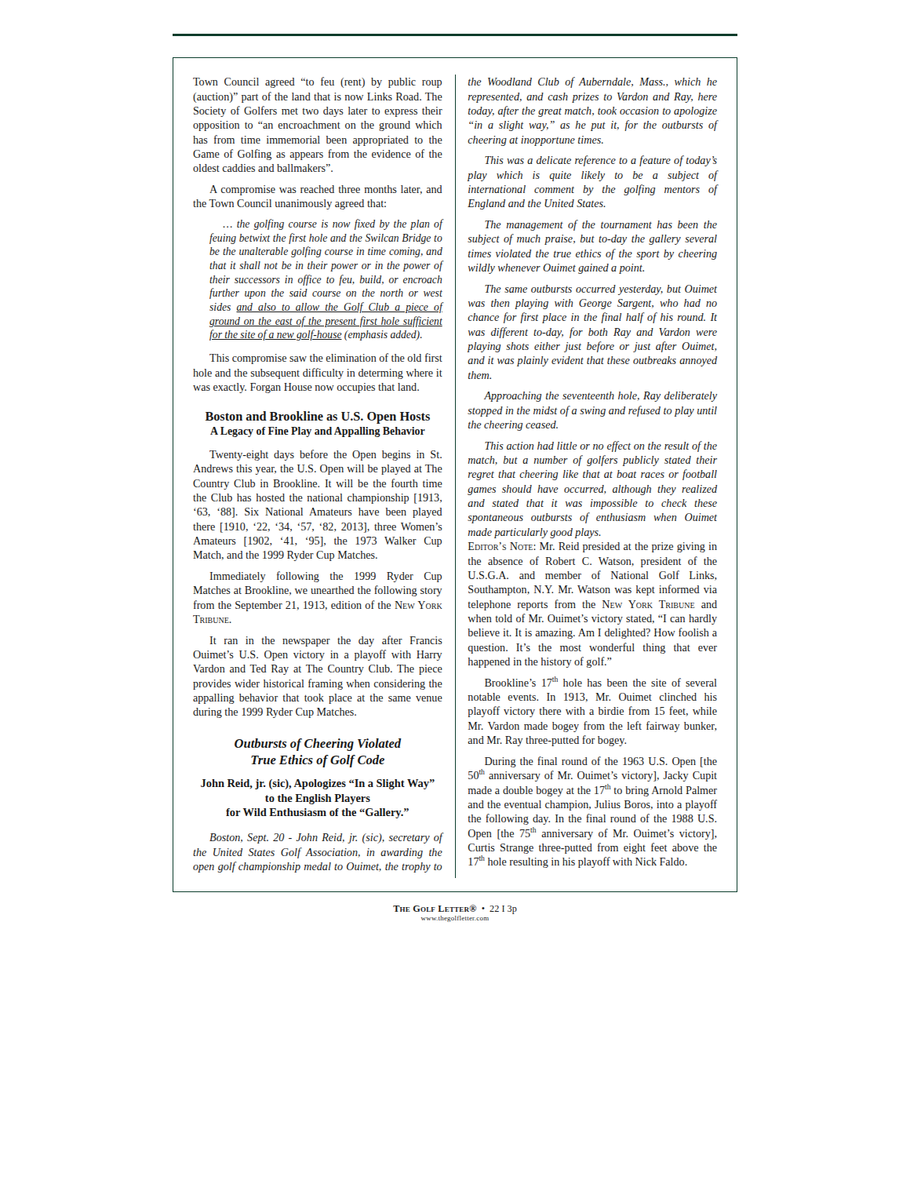Town Council agreed “to feu (rent) by public roup (auction)” part of the land that is now Links Road. The Society of Golfers met two days later to express their opposition to “an encroachment on the ground which has from time immemorial been appropriated to the Game of Golfing as appears from the evidence of the oldest caddies and ballmakers”.
A compromise was reached three months later, and the Town Council unanimously agreed that:
… the golfing course is now fixed by the plan of feuing betwixt the first hole and the Swilcan Bridge to be the unalterable golfing course in time coming, and that it shall not be in their power or in the power of their successors in office to feu, build, or encroach further upon the said course on the north or west sides and also to allow the Golf Club a piece of ground on the east of the present first hole sufficient for the site of a new golf-house (emphasis added).
This compromise saw the elimination of the old first hole and the subsequent difficulty in determing where it was exactly. Forgan House now occupies that land.
Boston and Brookline as U.S. Open Hosts
A Legacy of Fine Play and Appalling Behavior
Twenty-eight days before the Open begins in St. Andrews this year, the U.S. Open will be played at The Country Club in Brookline. It will be the fourth time the Club has hosted the national championship [1913, ‘63, ‘88]. Six National Amateurs have been played there [1910, ‘22, ‘34, ‘57, ‘82, 2013], three Women’s Amateurs [1902, ‘41, ‘95], the 1973 Walker Cup Match, and the 1999 Ryder Cup Matches.
Immediately following the 1999 Ryder Cup Matches at Brookline, we unearthed the following story from the September 21, 1913, edition of the New York Tribune.
It ran in the newspaper the day after Francis Ouimet’s U.S. Open victory in a playoff with Harry Vardon and Ted Ray at The Country Club. The piece provides wider historical framing when considering the appalling behavior that took place at the same venue during the 1999 Ryder Cup Matches.
Outbursts of Cheering Violated
True Ethics of Golf Code
John Reid, jr. (sic), Apologizes “In a Slight Way”
to the English Players
for Wild Enthusiasm of the “Gallery.”
Boston, Sept. 20 - John Reid, jr. (sic), secretary of the United States Golf Association, in awarding the open golf championship medal to Ouimet, the trophy to the Woodland Club of Auberndale, Mass., which he represented, and cash prizes to Vardon and Ray, here today, after the great match, took occasion to apologize “in a slight way,” as he put it, for the outbursts of cheering at inopportune times.
This was a delicate reference to a feature of today’s play which is quite likely to be a subject of international comment by the golfing mentors of England and the United States.
The management of the tournament has been the subject of much praise, but to-day the gallery several times violated the true ethics of the sport by cheering wildly whenever Ouimet gained a point.
The same outbursts occurred yesterday, but Ouimet was then playing with George Sargent, who had no chance for first place in the final half of his round. It was different to-day, for both Ray and Vardon were playing shots either just before or just after Ouimet, and it was plainly evident that these outbreaks annoyed them.
Approaching the seventeenth hole, Ray deliberately stopped in the midst of a swing and refused to play until the cheering ceased.
This action had little or no effect on the result of the match, but a number of golfers publicly stated their regret that cheering like that at boat races or football games should have occurred, although they realized and stated that it was impossible to check these spontaneous outbursts of enthusiasm when Ouimet made particularly good plays.
Editor’s Note: Mr. Reid presided at the prize giving in the absence of Robert C. Watson, president of the U.S.G.A. and member of National Golf Links, Southampton, N.Y. Mr. Watson was kept informed via telephone reports from the New York Tribune and when told of Mr. Ouimet’s victory stated, “I can hardly believe it. It is amazing. Am I delighted? How foolish a question. It’s the most wonderful thing that ever happened in the history of golf.”
Brookline’s 17th hole has been the site of several notable events. In 1913, Mr. Ouimet clinched his playoff victory there with a birdie from 15 feet, while Mr. Vardon made bogey from the left fairway bunker, and Mr. Ray three-putted for bogey.
During the final round of the 1963 U.S. Open [the 50th anniversary of Mr. Ouimet’s victory], Jacky Cupit made a double bogey at the 17th to bring Arnold Palmer and the eventual champion, Julius Boros, into a playoff the following day. In the final round of the 1988 U.S. Open [the 75th anniversary of Mr. Ouimet’s victory], Curtis Strange three-putted from eight feet above the 17th hole resulting in his playoff with Nick Faldo.
The Golf Letter® • 22 I 3p
www.thegolfletter.com